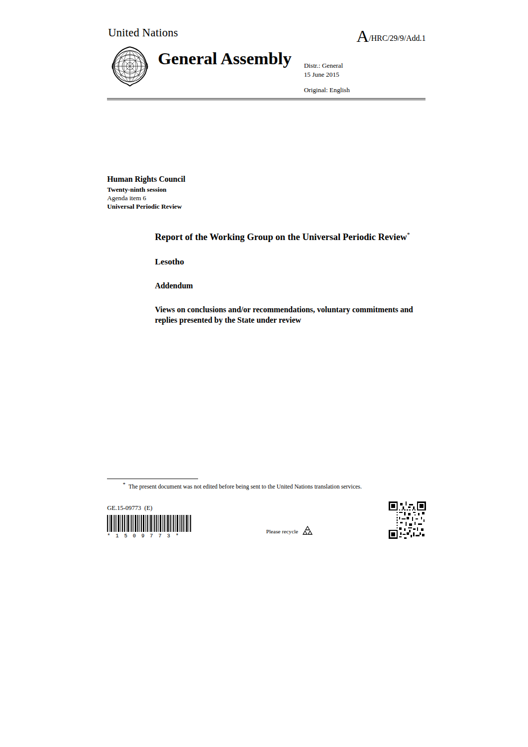United Nations
General Assembly
A/HRC/29/9/Add.1
Distr.: General
15 June 2015
Original: English
Human Rights Council
Twenty-ninth session
Agenda item 6
Universal Periodic Review
Report of the Working Group on the Universal Periodic Review*
Lesotho
Addendum
Views on conclusions and/or recommendations, voluntary commitments and replies presented by the State under review
* The present document was not edited before being sent to the United Nations translation services.
GE.15-09773 (E)
* 1 5 0 9 7 7 3 *
Please recycle